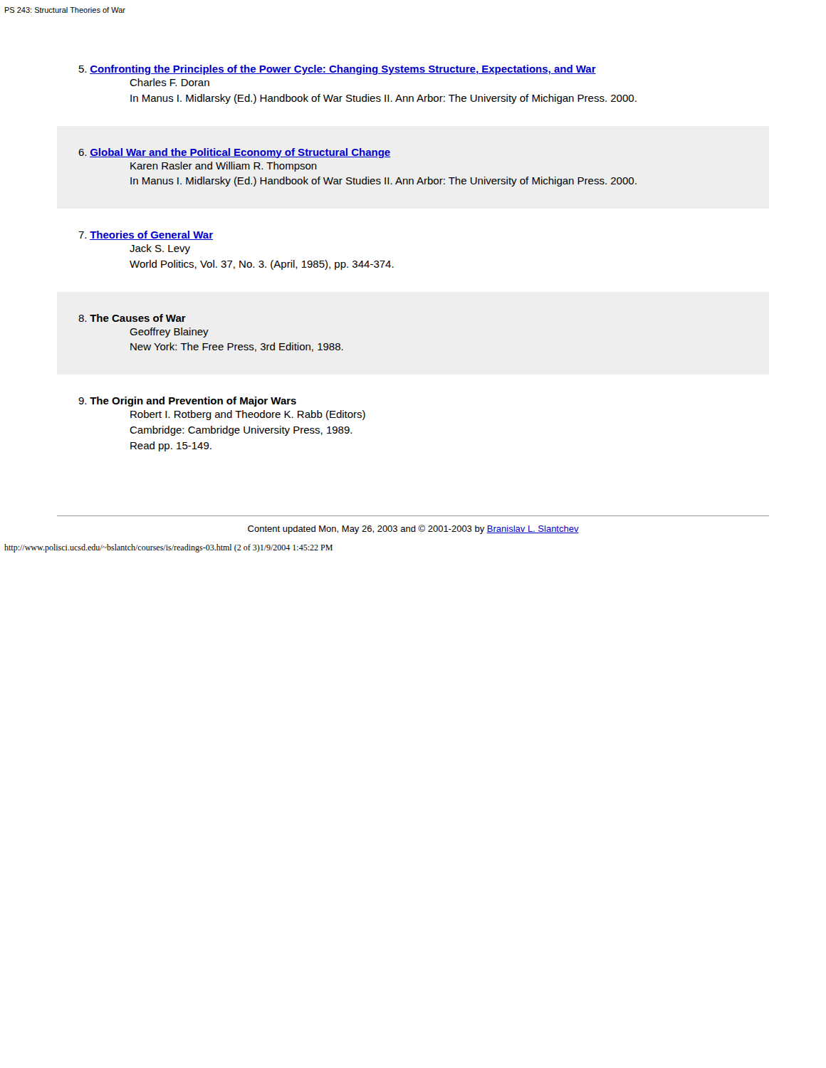PS 243: Structural Theories of War
5. Confronting the Principles of the Power Cycle: Changing Systems Structure, Expectations, and War
Charles F. Doran
In Manus I. Midlarsky (Ed.) Handbook of War Studies II. Ann Arbor: The University of Michigan Press. 2000.
6. Global War and the Political Economy of Structural Change
Karen Rasler and William R. Thompson
In Manus I. Midlarsky (Ed.) Handbook of War Studies II. Ann Arbor: The University of Michigan Press. 2000.
7. Theories of General War
Jack S. Levy
World Politics, Vol. 37, No. 3. (April, 1985), pp. 344-374.
8. The Causes of War
Geoffrey Blainey
New York: The Free Press, 3rd Edition, 1988.
9. The Origin and Prevention of Major Wars
Robert I. Rotberg and Theodore K. Rabb (Editors)
Cambridge: Cambridge University Press, 1989.
Read pp. 15-149.
Content updated Mon, May 26, 2003 and © 2001-2003 by Branislav L. Slantchev
http://www.polisci.ucsd.edu/~bslantch/courses/is/readings-03.html (2 of 3)1/9/2004 1:45:22 PM